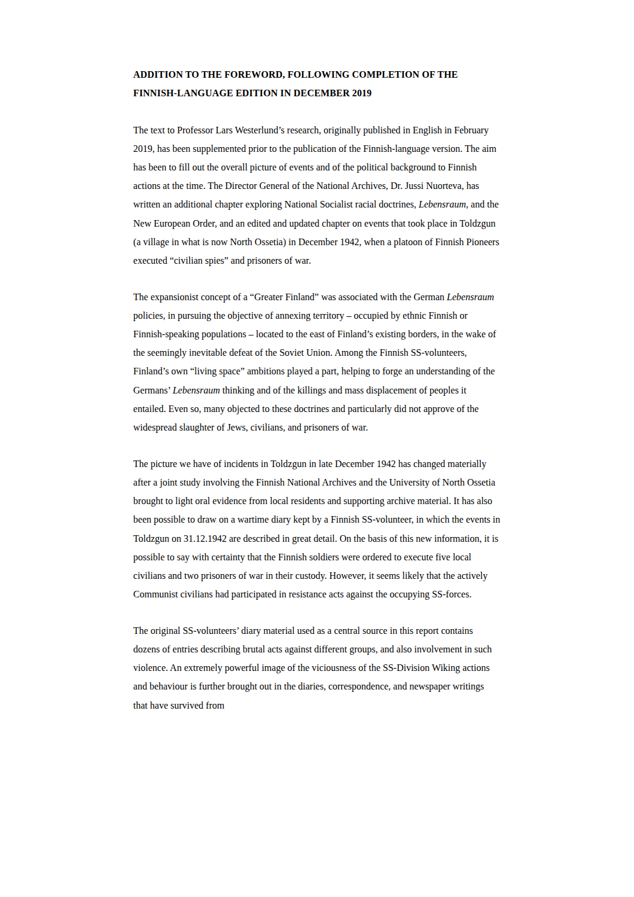Addition to the Foreword, Following Completion of the Finnish-Language Edition in December 2019
The text to Professor Lars Westerlund’s research, originally published in English in February 2019, has been supplemented prior to the publication of the Finnish-language version. The aim has been to fill out the overall picture of events and of the political background to Finnish actions at the time. The Director General of the National Archives, Dr. Jussi Nuorteva, has written an additional chapter exploring National Socialist racial doctrines, Lebensraum, and the New European Order, and an edited and updated chapter on events that took place in Toldzgun (a village in what is now North Ossetia) in December 1942, when a platoon of Finnish Pioneers executed “civilian spies” and prisoners of war.
The expansionist concept of a “Greater Finland” was associated with the German Lebensraum policies, in pursuing the objective of annexing territory – occupied by ethnic Finnish or Finnish-speaking populations – located to the east of Finland’s existing borders, in the wake of the seemingly inevitable defeat of the Soviet Union. Among the Finnish SS-volunteers, Finland’s own “living space” ambitions played a part, helping to forge an understanding of the Germans’ Lebensraum thinking and of the killings and mass displacement of peoples it entailed. Even so, many objected to these doctrines and particularly did not approve of the widespread slaughter of Jews, civilians, and prisoners of war.
The picture we have of incidents in Toldzgun in late December 1942 has changed materially after a joint study involving the Finnish National Archives and the University of North Ossetia brought to light oral evidence from local residents and supporting archive material. It has also been possible to draw on a wartime diary kept by a Finnish SS-volunteer, in which the events in Toldzgun on 31.12.1942 are described in great detail. On the basis of this new information, it is possible to say with certainty that the Finnish soldiers were ordered to execute five local civilians and two prisoners of war in their custody. However, it seems likely that the actively Communist civilians had participated in resistance acts against the occupying SS-forces.
The original SS-volunteers’ diary material used as a central source in this report contains dozens of entries describing brutal acts against different groups, and also involvement in such violence. An extremely powerful image of the viciousness of the SS-Division Wiking actions and behaviour is further brought out in the diaries, correspondence, and newspaper writings that have survived from